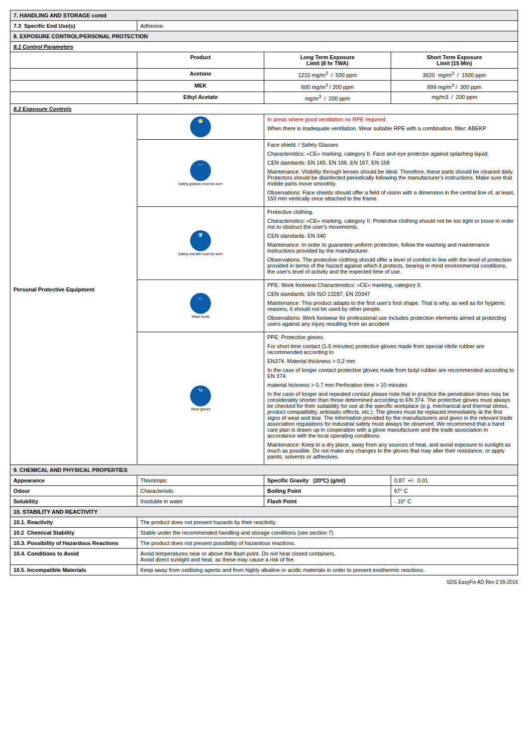| 7. HANDLING AND STORAGE contd |
| 7.3 Specific End Use(s) | Adhesive. |
| 8. EXPOSURE CONTROL/PERSONAL PROTECTION |
| 8.1 Control Parameters |
| | Product | Long Term Exposure Limit (8 hr TWA) | Short Term Exposure Limit (15 Min) |
| | Acetone | 1210 mg/m 3 / 500 ppm | 3620 mg/m 3 / 1500 ppm |
| | MEK | 600 mg/m 3 / 200 ppm | 899 mg/m 3 / 300 ppm |
| | Ethyl Acetate | mg/m 3 / 200 ppm | mg/m3 / 200 ppm |
| 8.2 Exposure Controls |
| Personal Protective Equipment | 😷 | In areas where good ventilation no RPE required. When there is inadequate ventilation. Wear suitable RPE with a combination. filter: ABEKP |
| 👓 Safety glasses must be worn | Face shield. / Safety Glasses Characteristics: «CE» marking, category II. Face and eye protector against splashing liquid. CEN standards: EN 165, EN 166, EN 167, EN 168 Maintenance: Visibility through lenses should be ideal. Therefore, these parts should be cleaned daily. Protectors should be disinfected periodically following the manufacturer's instructions. Make sure that mobile parts move smoothly. Observations: Face shields should offer a field of vision with a dimension in the central line of, at least, 150 mm vertically once attached to the frame. |
| 👕 Safety overalls must be worn | Protective clothing. Characteristics: «CE» marking, category II. Protective clothing should not be too tight or loose in order not to obstruct the user's movements. CEN standards: EN 340 Maintenance: In order to guarantee uniform protection, follow the washing and maintenance instructions provided by the manufacturer. Observations: The protective clothing should offer a level of comfort in line with the level of protection provided in terms of the hazard against which it protects, bearing in mind environmental conditions, the user's level of activity and the expected time of use. |
| 👟 Wear boots | PPE: Work footwear.Characteristics: «CE» marking, category II. CEN standards: EN ISO 13287, EN 20347 Maintenance: This product adapts to the first user's foot shape. That is why, as well as for hygienic reasons, it should not be used by other people. Observations: Work footwear for professional use includes protection elements aimed at protecting users against any injury resulting from an accident |
| 🧤 Wear gloves | PPE: Protective gloves. For short time contact (1-5 minutes) protective gloves made from special nitrile rubber are recommended according to EN374. Material thickness > 0,2 mm In the case of longer contact protective gloves made from butyl rubber are recommended according to EN 374. material hickness > 0.7 mm Perforation time > 10 minutes In the case of longer and repeated contact please note that in practice the penetration times may be considerably shorter than those determined according to EN 374. The protective gloves must always be checked for their suitability for use at the specific workplace (e.g. mechanical and thermal stress, product compatibility, antistatic effects, etc.). The gloves must be replaced immediately at the first signs of wear and tear. The information provided by the manufacturers and given in the relevant trade association regulations for industrial safety must always be observed. We recommend that a hand care plan is drawn up in cooperation with a glove manufacturer and the trade association in accordance with the local operating conditions. Maintenance: Keep in a dry place, away from any sources of heat, and avoid exposure to sunlight as much as possible. Do not make any changes to the gloves that may alter their resistance, or apply paints, solvents or adhesives. |
| 9. CHEMICAL AND PHYSICAL PROPERTIES |
| Appearance | Thixotropic | Specific Gravity (20ºC) (g/ml) | 0.87 +/- 0.01 |
| Odour | Characteristic | Boiling Point | 67° C |
| Solubility | Insoluble in water | Flash Point | - 10° C |
| 10. STABILITY AND REACTIVITY |
| 10.1. Reactivity | The product does not present hazards by their reactivity. |
| 10.2 Chemical Stability | Stable under the recommended handling and storage conditions (see section 7). |
| 10.3. Possibility of Hazardous Reactions | The product does not present possibility of hazardous reactions. |
| 10.4. Conditions to Avoid | Avoid temperatures near or above the flash point. Do not heat closed containers. Avoid direct sunlight and heat, as these may cause a risk of fire. |
| 10.5. Incompatible Materials | Keep away from oxidising agents and from highly alkaline or acidic materials in order to prevent exothermic reactions. |
SDS EasyFix AD Rev 2 09-2016